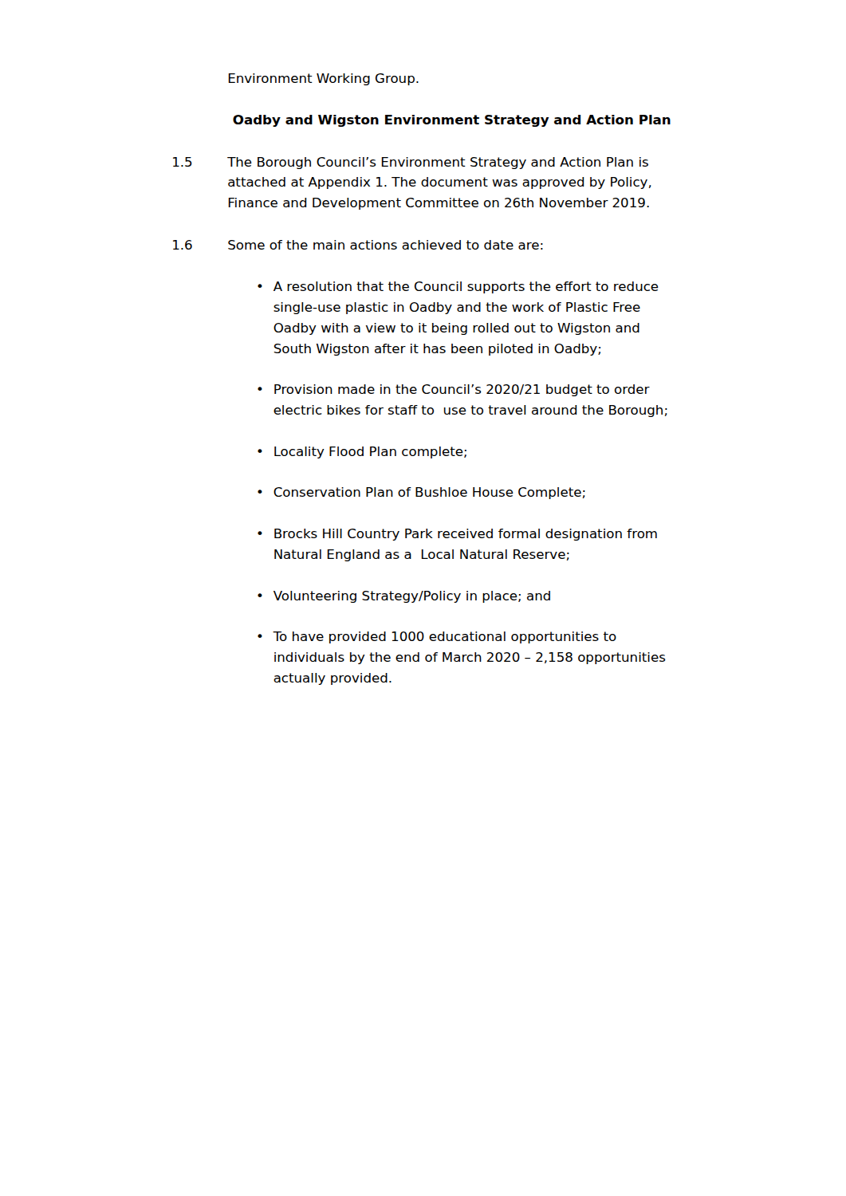Environment Working Group.
Oadby and Wigston Environment Strategy and Action Plan
1.5
The Borough Council’s Environment Strategy and Action Plan is attached at Appendix 1. The document was approved by Policy, Finance and Development Committee on 26th November 2019.
1.6
Some of the main actions achieved to date are:
A resolution that the Council supports the effort to reduce single-use plastic in Oadby and the work of Plastic Free Oadby with a view to it being rolled out to Wigston and South Wigston after it has been piloted in Oadby;
Provision made in the Council’s 2020/21 budget to order electric bikes for staff to use to travel around the Borough;
Locality Flood Plan complete;
Conservation Plan of Bushloe House Complete;
Brocks Hill Country Park received formal designation from Natural England as a Local Natural Reserve;
Volunteering Strategy/Policy in place; and
To have provided 1000 educational opportunities to individuals by the end of March 2020 – 2,158 opportunities actually provided.